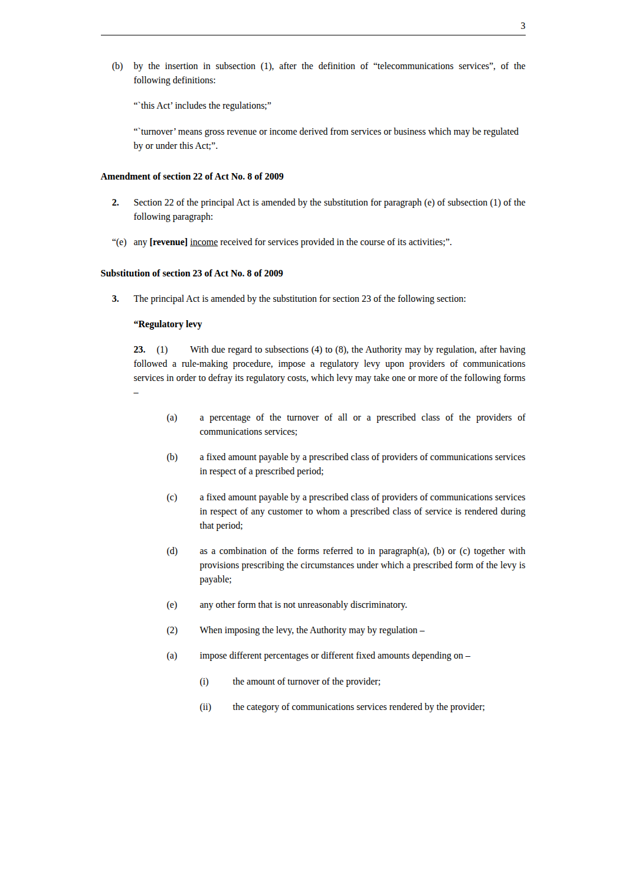3
(b)
by the insertion in subsection (1), after the definition of “telecommunications services”, of the following definitions:
“`this Act’ includes the regulations;”
“`turnover’ means gross revenue or income derived from services or business which may be regulated by or under this Act;”.
Amendment of section 22 of Act No. 8 of 2009
2.
Section 22 of the principal Act is amended by the substitution for paragraph (e) of subsection (1) of the following paragraph:
“(e)
any [revenue] income received for services provided in the course of its activities;”.
Substitution of section 23 of Act No. 8 of 2009
3.
The principal Act is amended by the substitution for section 23 of the following section:
“Regulatory levy
23. (1) With due regard to subsections (4) to (8), the Authority may by regulation, after having followed a rule-making procedure, impose a regulatory levy upon providers of communications services in order to defray its regulatory costs, which levy may take one or more of the following forms –
(a)
a percentage of the turnover of all or a prescribed class of the providers of communications services;
(b)
a fixed amount payable by a prescribed class of providers of communications services in respect of a prescribed period;
(c)
a fixed amount payable by a prescribed class of providers of communications services in respect of any customer to whom a prescribed class of service is rendered during that period;
(d)
as a combination of the forms referred to in paragraph(a), (b) or (c) together with provisions prescribing the circumstances under which a prescribed form of the levy is payable;
(e)
any other form that is not unreasonably discriminatory.
(2)
When imposing the levy, the Authority may by regulation –
(a)
impose different percentages or different fixed amounts depending on –
(i)
the amount of turnover of the provider;
(ii)
the category of communications services rendered by the provider;